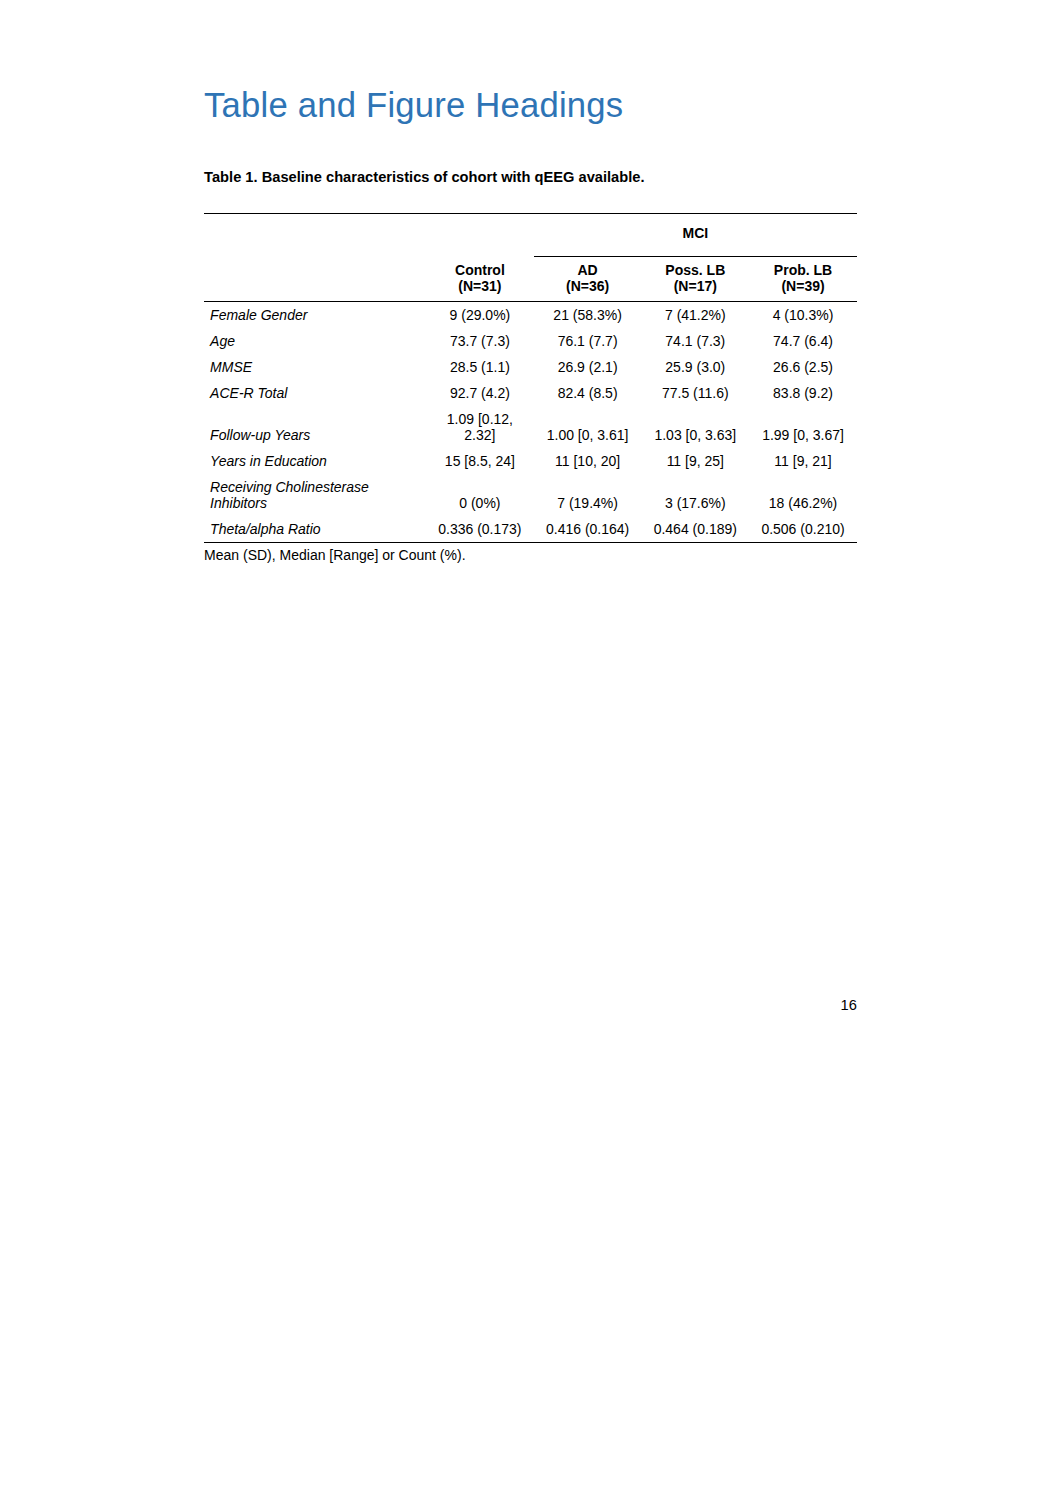Table and Figure Headings
Table 1. Baseline characteristics of cohort with qEEG available.
| | | MCI |
| | Control (N=31) | AD (N=36) | Poss. LB (N=17) | Prob. LB (N=39) |
| Female Gender | 9 (29.0%) | 21 (58.3%) | 7 (41.2%) | 4 (10.3%) |
| Age | 73.7 (7.3) | 76.1 (7.7) | 74.1 (7.3) | 74.7 (6.4) |
| MMSE | 28.5 (1.1) | 26.9 (2.1) | 25.9 (3.0) | 26.6 (2.5) |
| ACE-R Total | 92.7 (4.2) | 82.4 (8.5) | 77.5 (11.6) | 83.8 (9.2) |
| Follow-up Years | 1.09 [0.12, 2.32] | 1.00 [0, 3.61] | 1.03 [0, 3.63] | 1.99 [0, 3.67] |
| Years in Education | 15 [8.5, 24] | 11 [10, 20] | 11 [9, 25] | 11 [9, 21] |
| Receiving Cholinesterase Inhibitors | 0 (0%) | 7 (19.4%) | 3 (17.6%) | 18 (46.2%) |
| Theta/alpha Ratio | 0.336 (0.173) | 0.416 (0.164) | 0.464 (0.189) | 0.506 (0.210) |
Mean (SD), Median [Range] or Count (%).
16